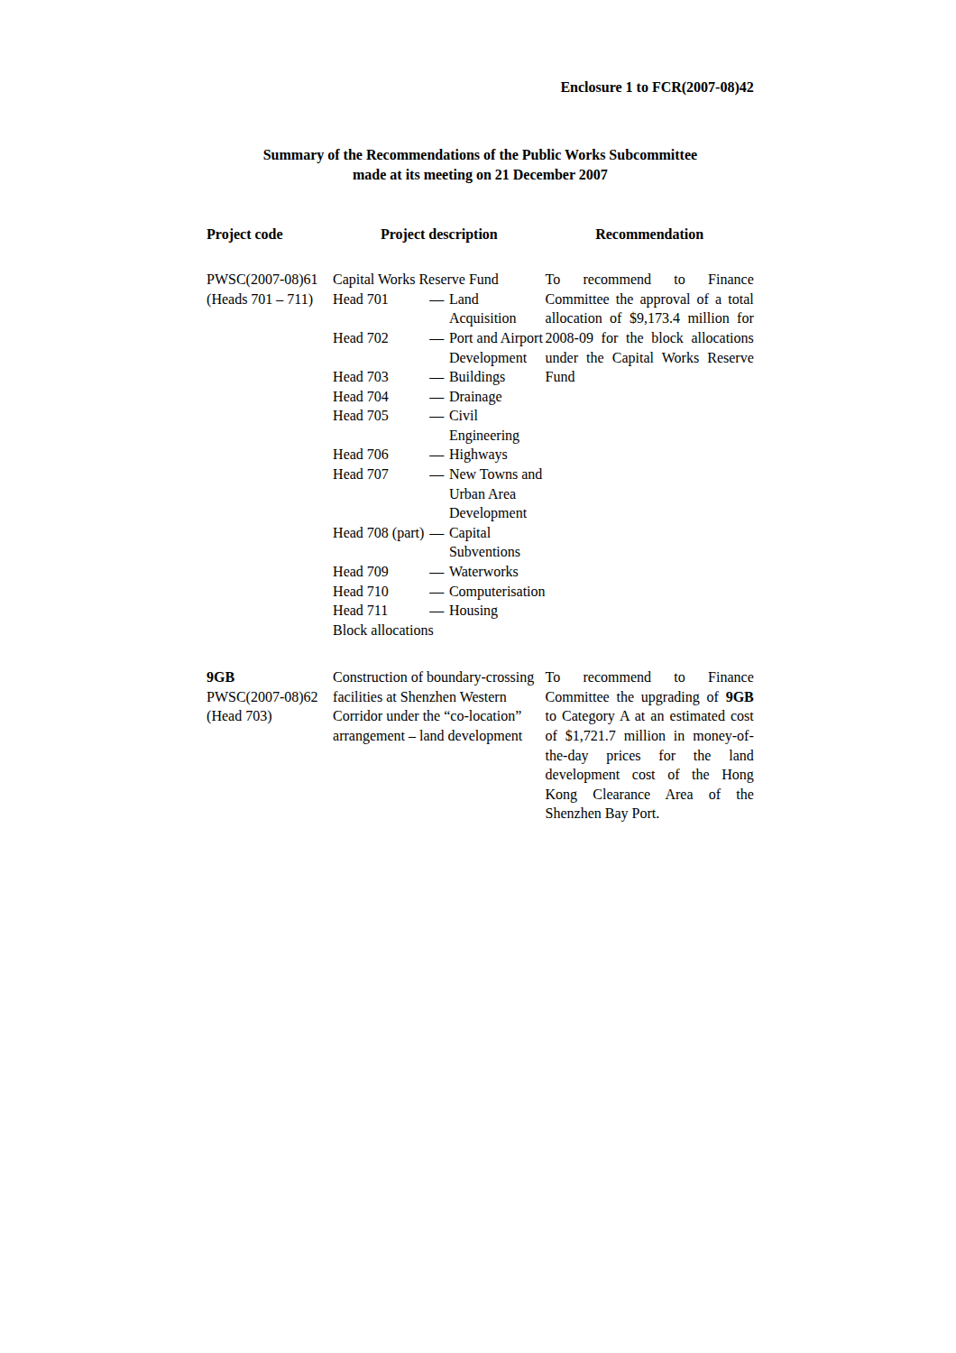Enclosure 1 to FCR(2007-08)42
Summary of the Recommendations of the Public Works Subcommittee
made at its meeting on 21 December 2007
| Project code | Project description | Recommendation |
| --- | --- | --- |
| PWSC(2007-08)61 (Heads 701 – 711) | Capital Works Reserve Fund / Head 701 / — / Land Acquisition / / Head 702 / — / Port and Airport Development / / Head 703 / — / Buildings / / Head 704 / — / Drainage / / Head 705 / — / Civil Engineering / / Head 706 / — / Highways / / Head 707 / — / New Towns and Urban Area Development / / Head 708 (part) / — / Capital Subventions / / Head 709 / — / Waterworks / / Head 710 / — / Computerisation / / Head 711 / — / Housing / Block allocations | To recommend to Finance Committee the approval of a total allocation of $9,173.4 million for 2008-09 for the block allocations under the Capital Works Reserve Fund |
| 9GB PWSC(2007-08)62 (Head 703) | Construction of boundary-crossing facilities at Shenzhen Western Corridor under the “co-location” arrangement – land development | To recommend to Finance Committee the upgrading of 9GB to Category A at an estimated cost of $1,721.7 million in money-of-the-day prices for the land development cost of the Hong Kong Clearance Area of the Shenzhen Bay Port. |